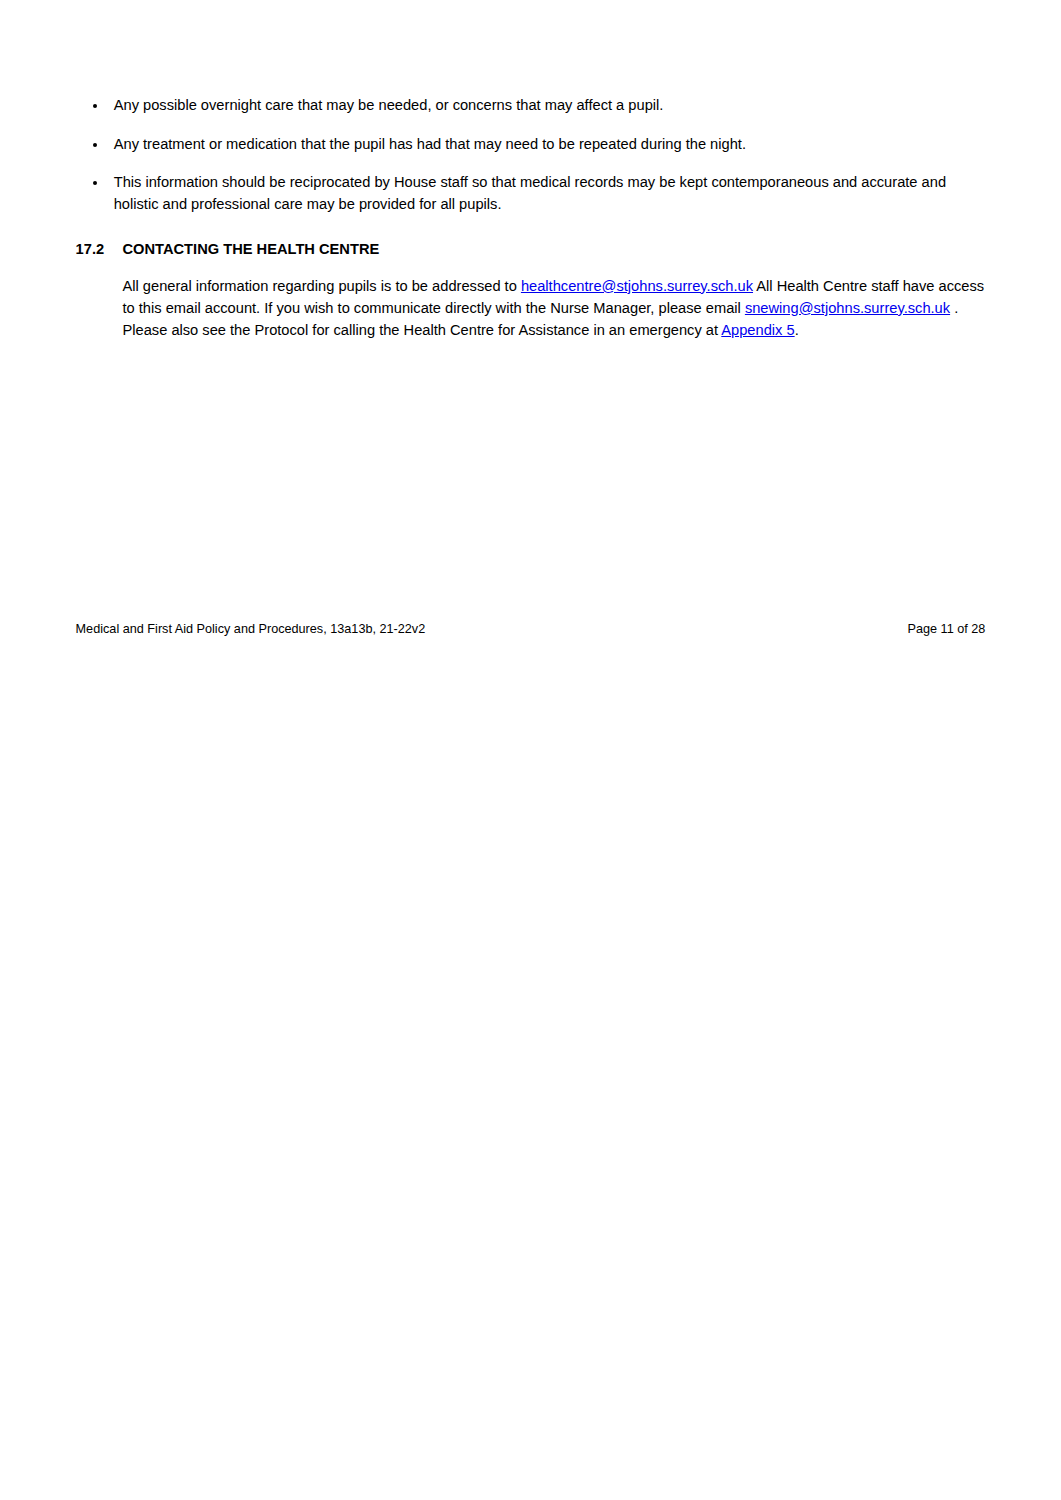Any possible overnight care that may be needed, or concerns that may affect a pupil.
Any treatment or medication that the pupil has had that may need to be repeated during the night.
This information should be reciprocated by House staff so that medical records may be kept contemporaneous and accurate and holistic and professional care may be provided for all pupils.
17.2 CONTACTING THE HEALTH CENTRE
All general information regarding pupils is to be addressed to healthcentre@stjohns.surrey.sch.uk All Health Centre staff have access to this email account. If you wish to communicate directly with the Nurse Manager, please email snewing@stjohns.surrey.sch.uk . Please also see the Protocol for calling the Health Centre for Assistance in an emergency at Appendix 5.
Medical and First Aid Policy and Procedures, 13a13b, 21-22v2 Page 11 of 28